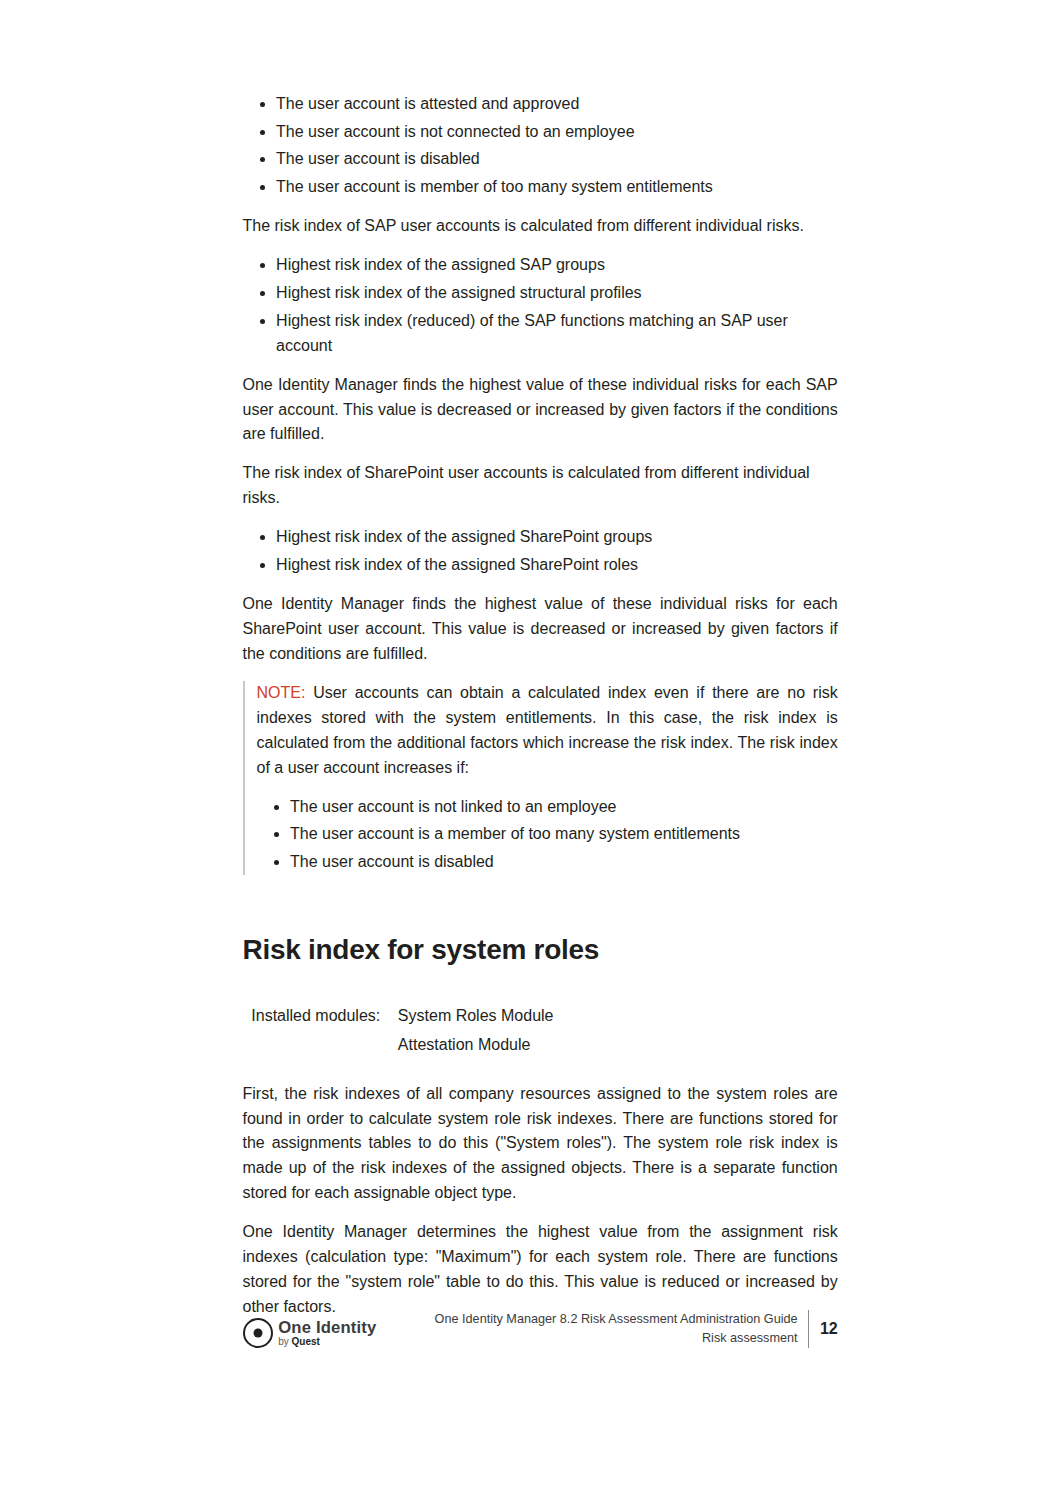The user account is attested and approved
The user account is not connected to an employee
The user account is disabled
The user account is member of too many system entitlements
The risk index of SAP user accounts is calculated from different individual risks.
Highest risk index of the assigned SAP groups
Highest risk index of the assigned structural profiles
Highest risk index (reduced) of the SAP functions matching an SAP user account
One Identity Manager finds the highest value of these individual risks for each SAP user account. This value is decreased or increased by given factors if the conditions are fulfilled.
The risk index of SharePoint user accounts is calculated from different individual risks.
Highest risk index of the assigned SharePoint groups
Highest risk index of the assigned SharePoint roles
One Identity Manager finds the highest value of these individual risks for each SharePoint user account. This value is decreased or increased by given factors if the conditions are fulfilled.
NOTE: User accounts can obtain a calculated index even if there are no risk indexes stored with the system entitlements. In this case, the risk index is calculated from the additional factors which increase the risk index. The risk index of a user account increases if:
The user account is not linked to an employee
The user account is a member of too many system entitlements
The user account is disabled
Risk index for system roles
| Installed modules: | System Roles Module |
| | Attestation Module |
First, the risk indexes of all company resources assigned to the system roles are found in order to calculate system role risk indexes. There are functions stored for the assignments tables to do this ("System roles"). The system role risk index is made up of the risk indexes of the assigned objects. There is a separate function stored for each assignable object type.
One Identity Manager determines the highest value from the assignment risk indexes (calculation type: "Maximum") for each system role. There are functions stored for the "system role" table to do this. This value is reduced or increased by other factors.
One Identity
by Quest
One Identity Manager 8.2 Risk Assessment Administration Guide
Risk assessment
12